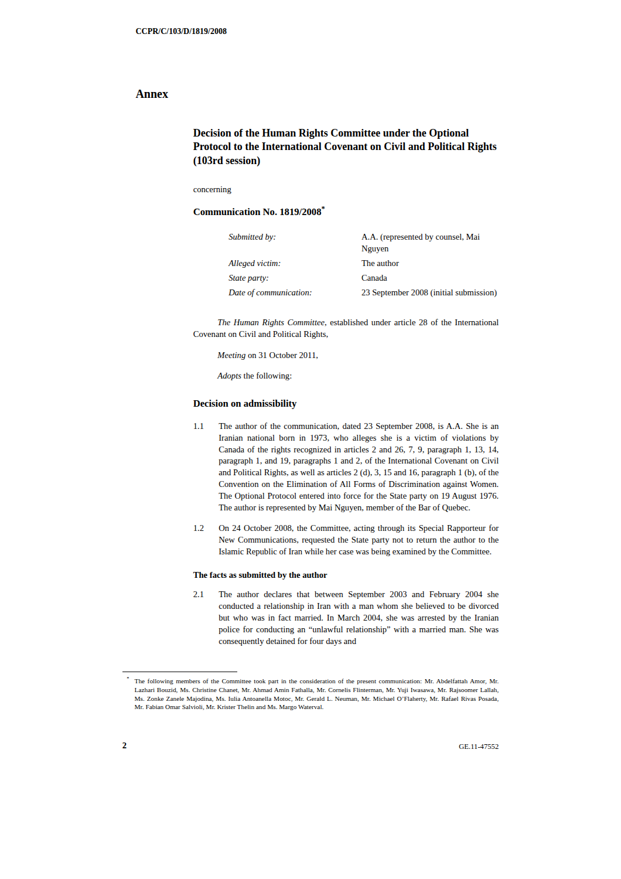CCPR/C/103/D/1819/2008
Annex
Decision of the Human Rights Committee under the Optional Protocol to the International Covenant on Civil and Political Rights (103rd session)
concerning
Communication No. 1819/2008*
| Submitted by: | A.A. (represented by counsel, Mai Nguyen |
| Alleged victim: | The author |
| State party: | Canada |
| Date of communication: | 23 September 2008 (initial submission) |
The Human Rights Committee, established under article 28 of the International Covenant on Civil and Political Rights,
Meeting on 31 October 2011,
Adopts the following:
Decision on admissibility
1.1
The author of the communication, dated 23 September 2008, is A.A. She is an Iranian national born in 1973, who alleges she is a victim of violations by Canada of the rights recognized in articles 2 and 26, 7, 9, paragraph 1, 13, 14, paragraph 1, and 19, paragraphs 1 and 2, of the International Covenant on Civil and Political Rights, as well as articles 2 (d), 3, 15 and 16, paragraph 1 (b), of the Convention on the Elimination of All Forms of Discrimination against Women. The Optional Protocol entered into force for the State party on 19 August 1976. The author is represented by Mai Nguyen, member of the Bar of Quebec.
1.2
On 24 October 2008, the Committee, acting through its Special Rapporteur for New Communications, requested the State party not to return the author to the Islamic Republic of Iran while her case was being examined by the Committee.
The facts as submitted by the author
2.1
The author declares that between September 2003 and February 2004 she conducted a relationship in Iran with a man whom she believed to be divorced but who was in fact married. In March 2004, she was arrested by the Iranian police for conducting an “unlawful relationship” with a married man. She was consequently detained for four days and
* The following members of the Committee took part in the consideration of the present communication: Mr. Abdelfattah Amor, Mr. Lazhari Bouzid, Ms. Christine Chanet, Mr. Ahmad Amin Fathalla, Mr. Cornelis Flinterman, Mr. Yuji Iwasawa, Mr. Rajsoomer Lallah, Ms. Zonke Zanele Majodina, Ms. Iulia Antoanella Motoc, Mr. Gerald L. Neuman, Mr. Michael O’Flaherty, Mr. Rafael Rivas Posada, Mr. Fabian Omar Salvioli, Mr. Krister Thelin and Ms. Margo Waterval.
2
GE.11-47552